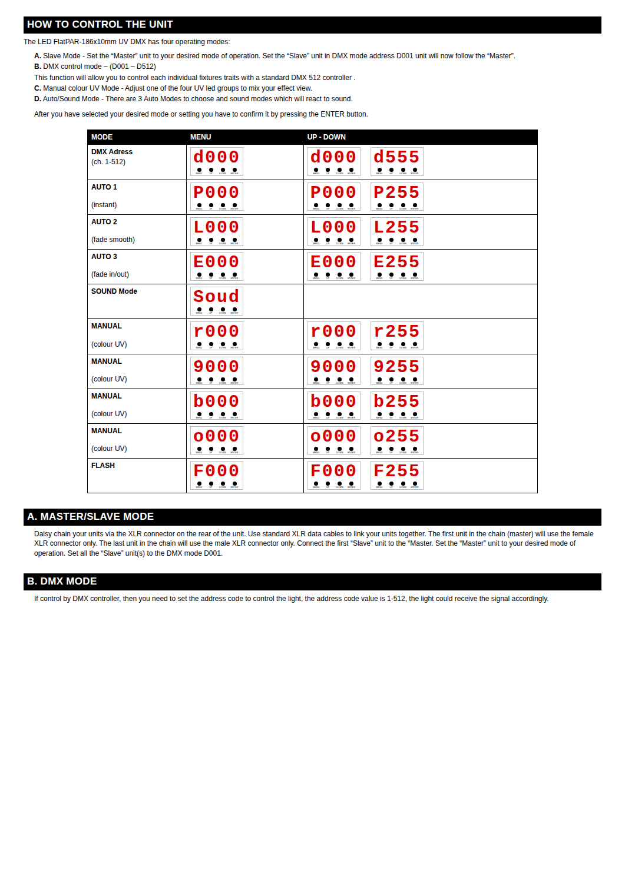HOW TO CONTROL THE UNIT
The LED FlatPAR-186x10mm UV DMX has four operating modes:
A. Slave Mode - Set the “Master” unit to your desired mode of operation. Set the “Slave” unit in DMX mode address D001 unit will now follow the “Master”.
B. DMX control mode – (D001 – D512)
This function will allow you to control each individual fixtures traits with a standard DMX 512 controller .
C. Manual colour UV Mode - Adjust one of the four UV led groups to mix your effect view.
D. Auto/Sound Mode - There are 3 Auto Modes to choose and sound modes which will react to sound.
After you have selected your desired mode or setting you have to confirm it by pressing the ENTER button.
| MODE | MENU | UP - DOWN |
| --- | --- | --- |
| DMX Adress (ch. 1-512) | d000 MENU UP DOWN ENTER | d000 MENU UP DOWN ENTER d555 MENU UP DOWN ENTER |
| AUTO 1 (instant) | P000 MENU UP DOWN ENTER | P000 MENU UP DOWN ENTER P255 MENU UP DOWN ENTER |
| AUTO 2 (fade smooth) | L000 MENU UP DOWN ENTER | L000 MENU UP DOWN ENTER L255 MENU UP DOWN ENTER |
| AUTO 3 (fade in/out) | E000 MENU UP DOWN ENTER | E000 MENU UP DOWN ENTER E255 MENU UP DOWN ENTER |
| SOUND Mode | Soud MENU UP DOWN ENTER | |
| MANUAL (colour UV) | r000 MENU UP DOWN ENTER | r000 MENU UP DOWN ENTER r255 MENU UP DOWN ENTER |
| MANUAL (colour UV) | 9000 MENU UP DOWN ENTER | 9000 MENU UP DOWN ENTER 9255 MENU UP DOWN ENTER |
| MANUAL (colour UV) | b000 MENU UP DOWN ENTER | b000 MENU UP DOWN ENTER b255 MENU UP DOWN ENTER |
| MANUAL (colour UV) | o000 MENU UP DOWN ENTER | o000 MENU UP DOWN ENTER o255 MENU UP DOWN ENTER |
| FLASH | F000 MENU UP DOWN ENTER | F000 MENU UP DOWN ENTER F255 MENU UP DOWN ENTER |
A. MASTER/SLAVE MODE
Daisy chain your units via the XLR connector on the rear of the unit. Use standard XLR data cables to link your units together. The first unit in the chain (master) will use the female XLR connector only. The last unit in the chain will use the male XLR connector only. Connect the first “Slave” unit to the “Master. Set the “Master” unit to your desired mode of operation. Set all the “Slave” unit(s) to the DMX mode D001.
B. DMX MODE
If control by DMX controller, then you need to set the address code to control the light, the address code value is 1-512, the light could receive the signal accordingly.